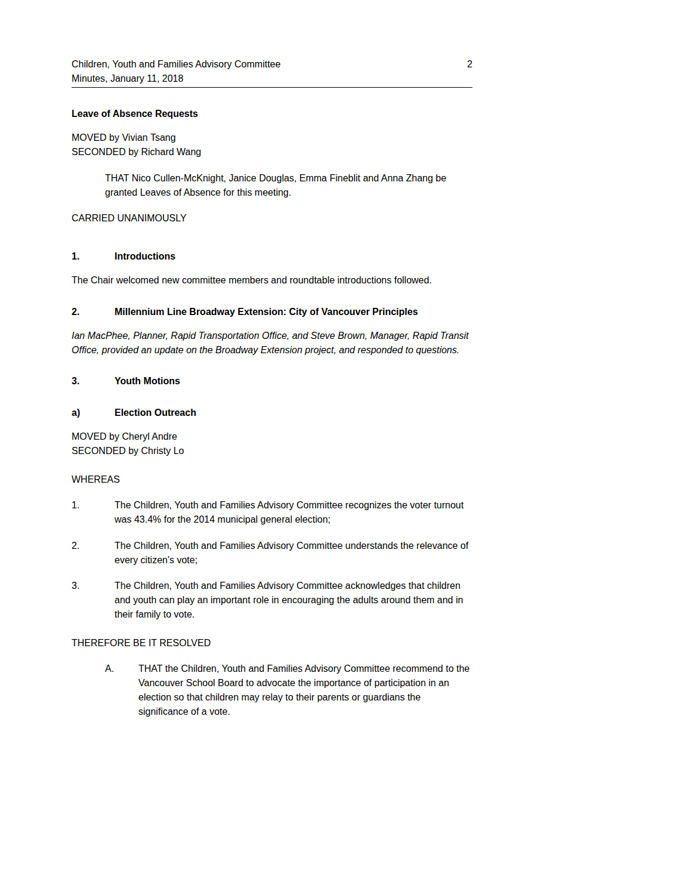Children, Youth and Families Advisory Committee
Minutes, January 11, 2018
2
Leave of Absence Requests
MOVED by Vivian Tsang
SECONDED by Richard Wang
THAT Nico Cullen-McKnight, Janice Douglas, Emma Fineblit and Anna Zhang be granted Leaves of Absence for this meeting.
CARRIED UNANIMOUSLY
1.
Introductions
The Chair welcomed new committee members and roundtable introductions followed.
2.
Millennium Line Broadway Extension: City of Vancouver Principles
Ian MacPhee, Planner, Rapid Transportation Office, and Steve Brown, Manager, Rapid Transit Office, provided an update on the Broadway Extension project, and responded to questions.
3.
Youth Motions
a)
Election Outreach
MOVED by Cheryl Andre
SECONDED by Christy Lo
WHEREAS
1.
The Children, Youth and Families Advisory Committee recognizes the voter turnout was 43.4% for the 2014 municipal general election;
2.
The Children, Youth and Families Advisory Committee understands the relevance of every citizen's vote;
3.
The Children, Youth and Families Advisory Committee acknowledges that children and youth can play an important role in encouraging the adults around them and in their family to vote.
THEREFORE BE IT RESOLVED
A.
THAT the Children, Youth and Families Advisory Committee recommend to the Vancouver School Board to advocate the importance of participation in an election so that children may relay to their parents or guardians the significance of a vote.